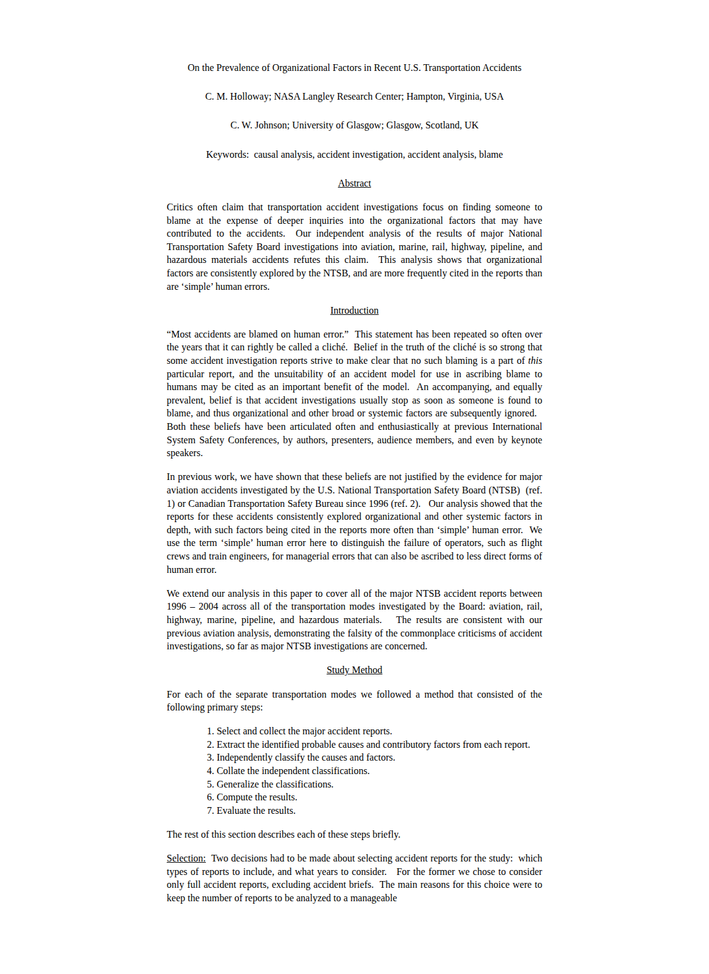On the Prevalence of Organizational Factors in Recent U.S. Transportation Accidents
C. M. Holloway; NASA Langley Research Center; Hampton, Virginia, USA
C. W. Johnson; University of Glasgow; Glasgow, Scotland, UK
Keywords: causal analysis, accident investigation, accident analysis, blame
Abstract
Critics often claim that transportation accident investigations focus on finding someone to blame at the expense of deeper inquiries into the organizational factors that may have contributed to the accidents. Our independent analysis of the results of major National Transportation Safety Board investigations into aviation, marine, rail, highway, pipeline, and hazardous materials accidents refutes this claim. This analysis shows that organizational factors are consistently explored by the NTSB, and are more frequently cited in the reports than are ‘simple’ human errors.
Introduction
“Most accidents are blamed on human error.” This statement has been repeated so often over the years that it can rightly be called a cliché. Belief in the truth of the cliché is so strong that some accident investigation reports strive to make clear that no such blaming is a part of this particular report, and the unsuitability of an accident model for use in ascribing blame to humans may be cited as an important benefit of the model. An accompanying, and equally prevalent, belief is that accident investigations usually stop as soon as someone is found to blame, and thus organizational and other broad or systemic factors are subsequently ignored. Both these beliefs have been articulated often and enthusiastically at previous International System Safety Conferences, by authors, presenters, audience members, and even by keynote speakers.
In previous work, we have shown that these beliefs are not justified by the evidence for major aviation accidents investigated by the U.S. National Transportation Safety Board (NTSB) (ref. 1) or Canadian Transportation Safety Bureau since 1996 (ref. 2). Our analysis showed that the reports for these accidents consistently explored organizational and other systemic factors in depth, with such factors being cited in the reports more often than ‘simple’ human error. We use the term ‘simple’ human error here to distinguish the failure of operators, such as flight crews and train engineers, for managerial errors that can also be ascribed to less direct forms of human error.
We extend our analysis in this paper to cover all of the major NTSB accident reports between 1996 – 2004 across all of the transportation modes investigated by the Board: aviation, rail, highway, marine, pipeline, and hazardous materials. The results are consistent with our previous aviation analysis, demonstrating the falsity of the commonplace criticisms of accident investigations, so far as major NTSB investigations are concerned.
Study Method
For each of the separate transportation modes we followed a method that consisted of the following primary steps:
Select and collect the major accident reports.
Extract the identified probable causes and contributory factors from each report.
Independently classify the causes and factors.
Collate the independent classifications.
Generalize the classifications.
Compute the results.
Evaluate the results.
The rest of this section describes each of these steps briefly.
Selection: Two decisions had to be made about selecting accident reports for the study: which types of reports to include, and what years to consider. For the former we chose to consider only full accident reports, excluding accident briefs. The main reasons for this choice were to keep the number of reports to be analyzed to a manageable